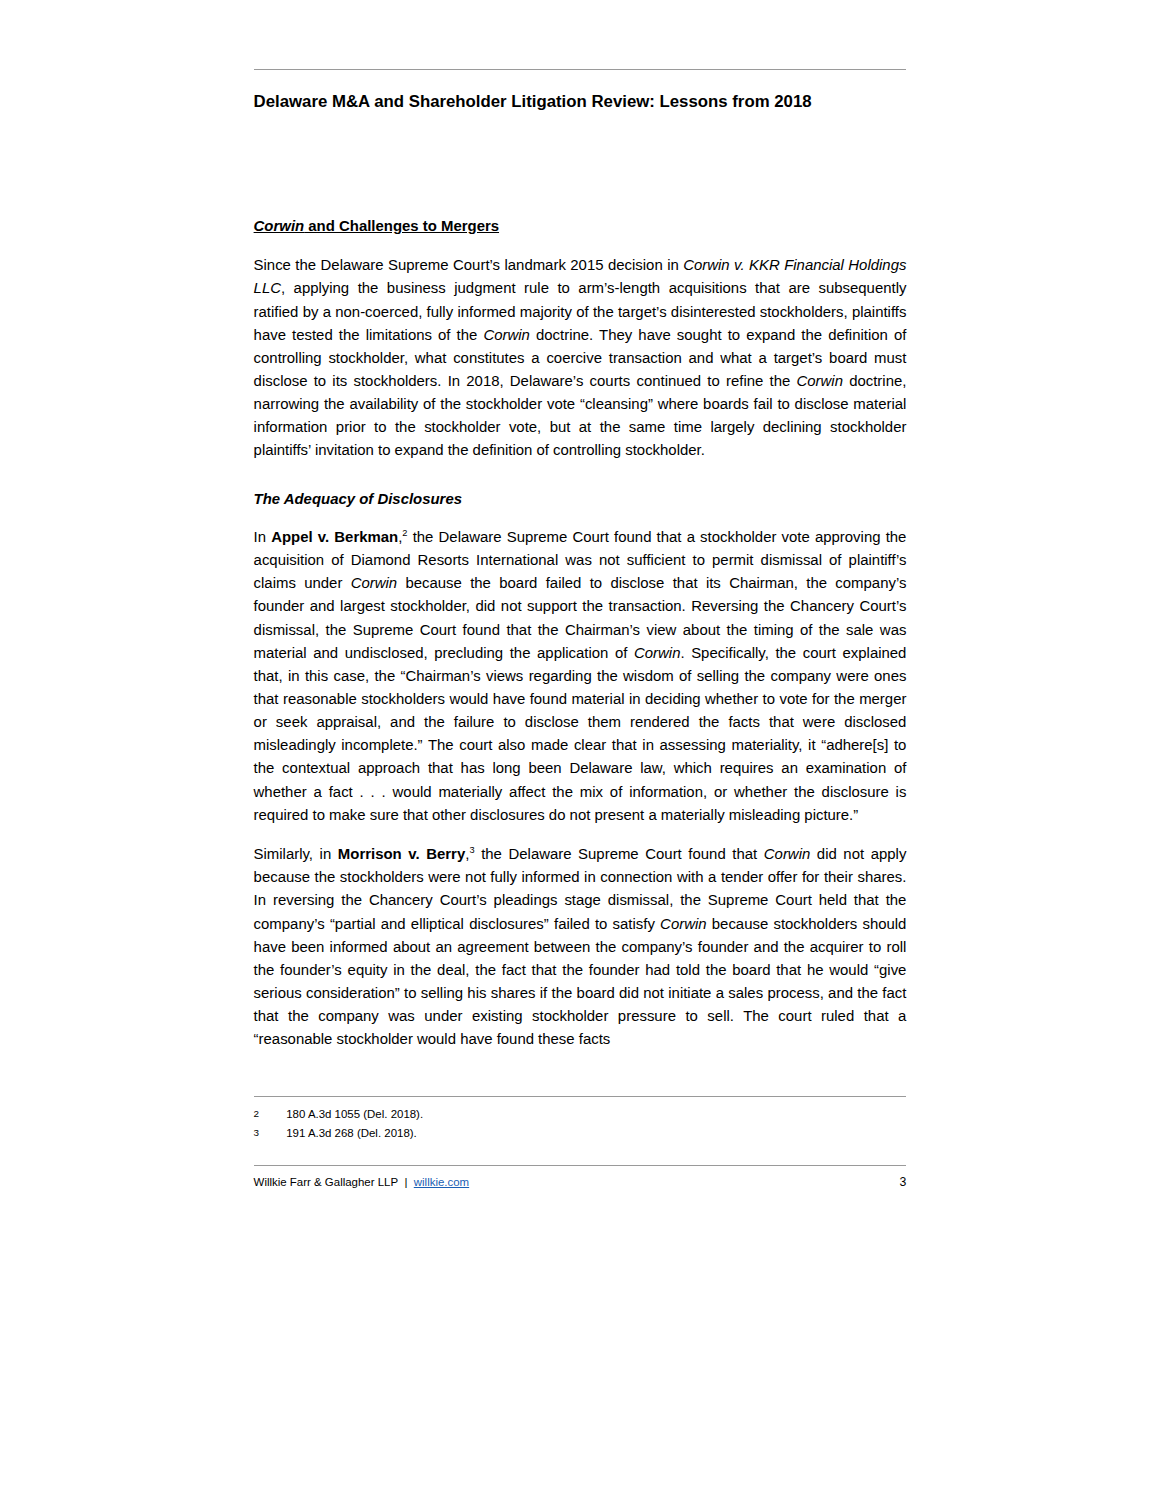Delaware M&A and Shareholder Litigation Review: Lessons from 2018
Corwin and Challenges to Mergers
Since the Delaware Supreme Court’s landmark 2015 decision in Corwin v. KKR Financial Holdings LLC, applying the business judgment rule to arm’s-length acquisitions that are subsequently ratified by a non-coerced, fully informed majority of the target’s disinterested stockholders, plaintiffs have tested the limitations of the Corwin doctrine. They have sought to expand the definition of controlling stockholder, what constitutes a coercive transaction and what a target’s board must disclose to its stockholders. In 2018, Delaware’s courts continued to refine the Corwin doctrine, narrowing the availability of the stockholder vote “cleansing” where boards fail to disclose material information prior to the stockholder vote, but at the same time largely declining stockholder plaintiffs’ invitation to expand the definition of controlling stockholder.
The Adequacy of Disclosures
In Appel v. Berkman,2 the Delaware Supreme Court found that a stockholder vote approving the acquisition of Diamond Resorts International was not sufficient to permit dismissal of plaintiff’s claims under Corwin because the board failed to disclose that its Chairman, the company’s founder and largest stockholder, did not support the transaction. Reversing the Chancery Court’s dismissal, the Supreme Court found that the Chairman’s view about the timing of the sale was material and undisclosed, precluding the application of Corwin. Specifically, the court explained that, in this case, the “Chairman’s views regarding the wisdom of selling the company were ones that reasonable stockholders would have found material in deciding whether to vote for the merger or seek appraisal, and the failure to disclose them rendered the facts that were disclosed misleadingly incomplete.” The court also made clear that in assessing materiality, it “adhere[s] to the contextual approach that has long been Delaware law, which requires an examination of whether a fact . . . would materially affect the mix of information, or whether the disclosure is required to make sure that other disclosures do not present a materially misleading picture.”
Similarly, in Morrison v. Berry,3 the Delaware Supreme Court found that Corwin did not apply because the stockholders were not fully informed in connection with a tender offer for their shares. In reversing the Chancery Court’s pleadings stage dismissal, the Supreme Court held that the company’s “partial and elliptical disclosures” failed to satisfy Corwin because stockholders should have been informed about an agreement between the company’s founder and the acquirer to roll the founder’s equity in the deal, the fact that the founder had told the board that he would “give serious consideration” to selling his shares if the board did not initiate a sales process, and the fact that the company was under existing stockholder pressure to sell. The court ruled that a “reasonable stockholder would have found these facts
| 2 | 180 A.3d 1055 (Del. 2018). |
| 3 | 191 A.3d 268 (Del. 2018). |
Willkie Farr & Gallagher LLP | willkie.com
3